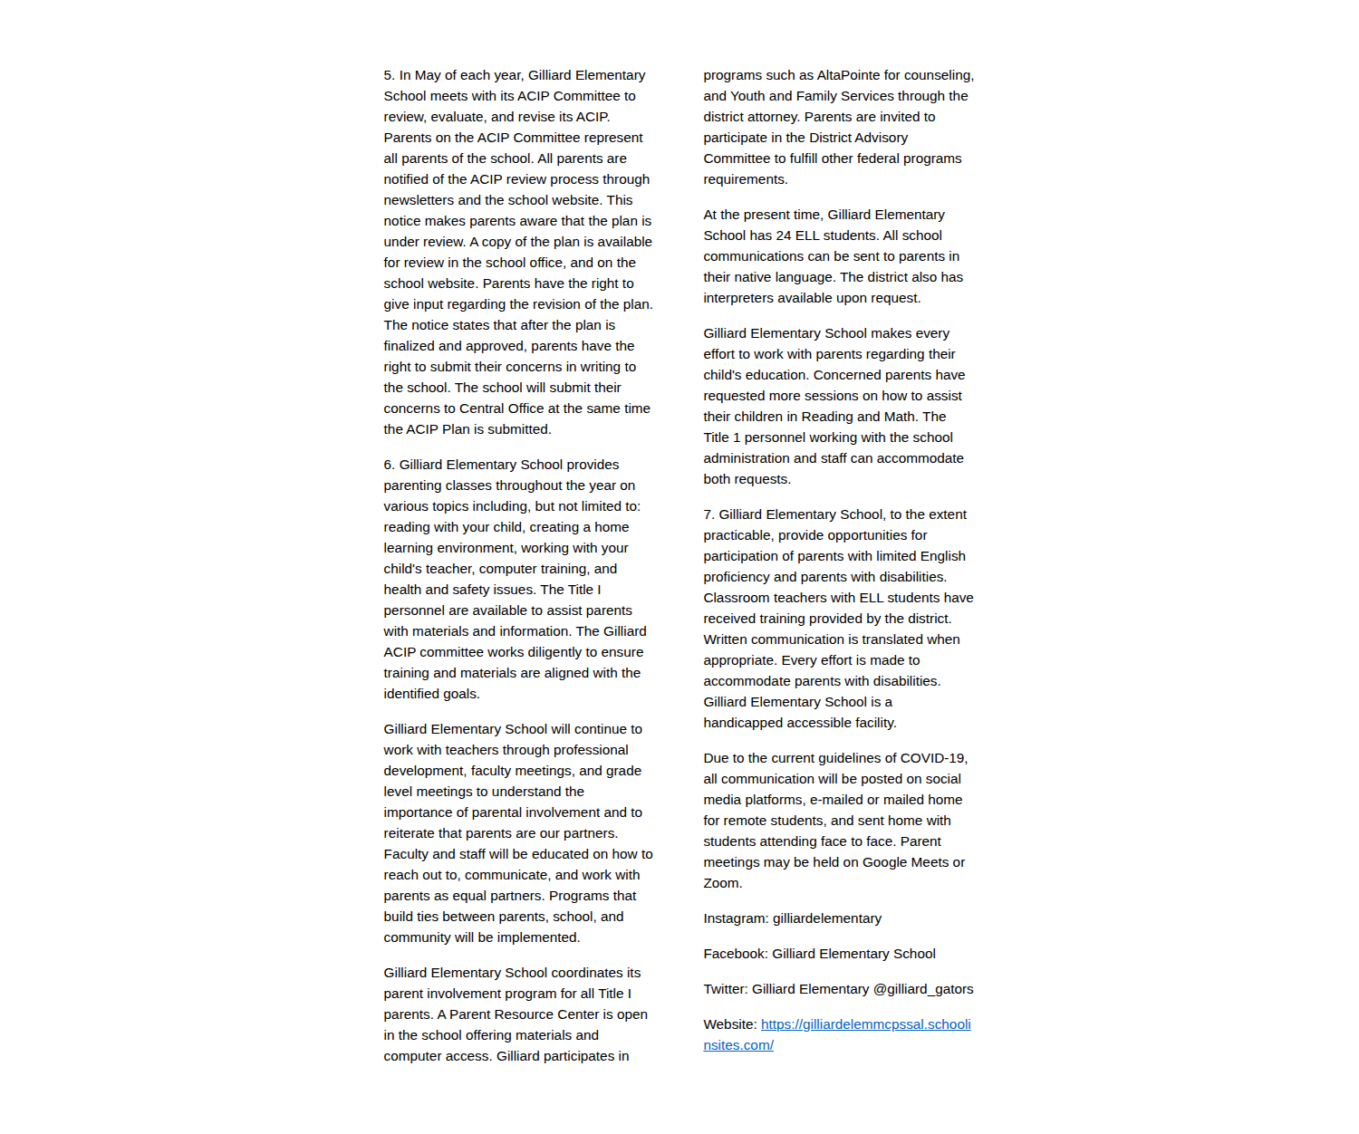5. In May of each year, Gilliard Elementary School meets with its ACIP Committee to review, evaluate, and revise its ACIP. Parents on the ACIP Committee represent all parents of the school. All parents are notified of the ACIP review process through newsletters and the school website. This notice makes parents aware that the plan is under review. A copy of the plan is available for review in the school office, and on the school website. Parents have the right to give input regarding the revision of the plan. The notice states that after the plan is finalized and approved, parents have the right to submit their concerns in writing to the school. The school will submit their concerns to Central Office at the same time the ACIP Plan is submitted.
6. Gilliard Elementary School provides parenting classes throughout the year on various topics including, but not limited to: reading with your child, creating a home learning environment, working with your child's teacher, computer training, and health and safety issues. The Title I personnel are available to assist parents with materials and information. The Gilliard ACIP committee works diligently to ensure training and materials are aligned with the identified goals.
Gilliard Elementary School will continue to work with teachers through professional development, faculty meetings, and grade level meetings to understand the importance of parental involvement and to reiterate that parents are our partners. Faculty and staff will be educated on how to reach out to, communicate, and work with parents as equal partners. Programs that build ties between parents, school, and community will be implemented.
Gilliard Elementary School coordinates its parent involvement program for all Title I parents. A Parent Resource Center is open in the school offering materials and computer access. Gilliard participates in programs such as AltaPointe for counseling, and Youth and Family Services through the district attorney. Parents are invited to participate in the District Advisory Committee to fulfill other federal programs requirements.
At the present time, Gilliard Elementary School has 24 ELL students. All school communications can be sent to parents in their native language. The district also has interpreters available upon request.
Gilliard Elementary School makes every effort to work with parents regarding their child's education. Concerned parents have requested more sessions on how to assist their children in Reading and Math. The Title 1 personnel working with the school administration and staff can accommodate both requests.
7. Gilliard Elementary School, to the extent practicable, provide opportunities for participation of parents with limited English proficiency and parents with disabilities. Classroom teachers with ELL students have received training provided by the district. Written communication is translated when appropriate. Every effort is made to accommodate parents with disabilities. Gilliard Elementary School is a handicapped accessible facility.
Due to the current guidelines of COVID-19, all communication will be posted on social media platforms, e-mailed or mailed home for remote students, and sent home with students attending face to face. Parent meetings may be held on Google Meets or Zoom.
Instagram: gilliardelementary
Facebook: Gilliard Elementary School
Twitter: Gilliard Elementary @gilliard_gators
Website: https://gilliardelemmcpssal.schoolinsites.com/